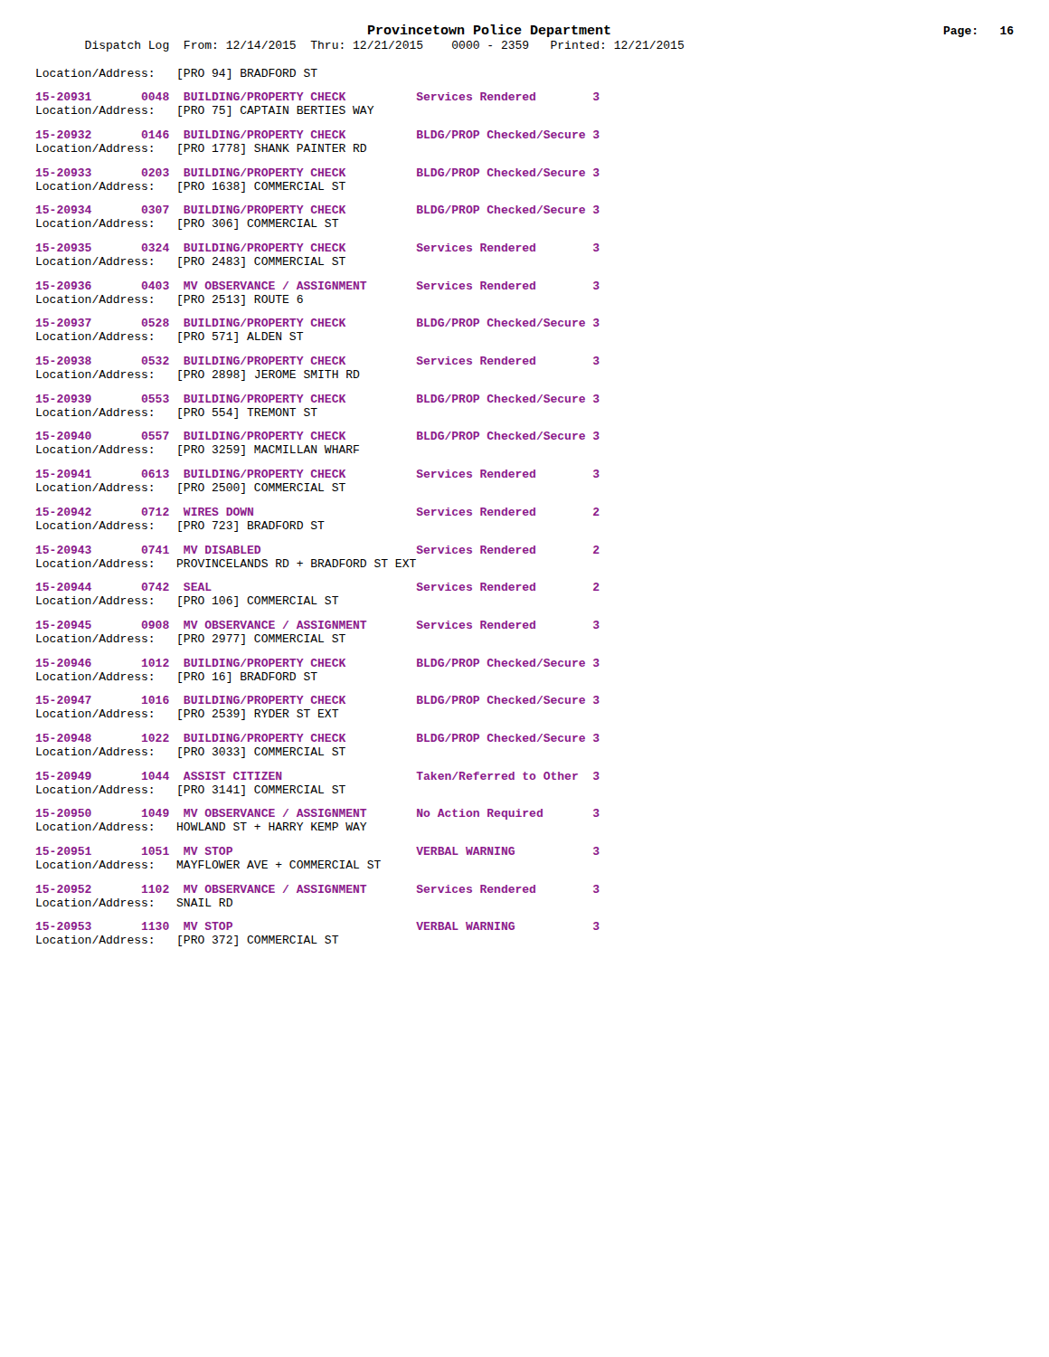Provincetown Police Department
Page: 16
Dispatch Log From: 12/14/2015 Thru: 12/21/2015 0000 - 2359 Printed: 12/21/2015
Location/Address: [PRO 94] BRADFORD ST
15-20931 0048 BUILDING/PROPERTY CHECK Services Rendered 3
Location/Address: [PRO 75] CAPTAIN BERTIES WAY
15-20932 0146 BUILDING/PROPERTY CHECK BLDG/PROP Checked/Secure 3
Location/Address: [PRO 1778] SHANK PAINTER RD
15-20933 0203 BUILDING/PROPERTY CHECK BLDG/PROP Checked/Secure 3
Location/Address: [PRO 1638] COMMERCIAL ST
15-20934 0307 BUILDING/PROPERTY CHECK BLDG/PROP Checked/Secure 3
Location/Address: [PRO 306] COMMERCIAL ST
15-20935 0324 BUILDING/PROPERTY CHECK Services Rendered 3
Location/Address: [PRO 2483] COMMERCIAL ST
15-20936 0403 MV OBSERVANCE / ASSIGNMENT Services Rendered 3
Location/Address: [PRO 2513] ROUTE 6
15-20937 0528 BUILDING/PROPERTY CHECK BLDG/PROP Checked/Secure 3
Location/Address: [PRO 571] ALDEN ST
15-20938 0532 BUILDING/PROPERTY CHECK Services Rendered 3
Location/Address: [PRO 2898] JEROME SMITH RD
15-20939 0553 BUILDING/PROPERTY CHECK BLDG/PROP Checked/Secure 3
Location/Address: [PRO 554] TREMONT ST
15-20940 0557 BUILDING/PROPERTY CHECK BLDG/PROP Checked/Secure 3
Location/Address: [PRO 3259] MACMILLAN WHARF
15-20941 0613 BUILDING/PROPERTY CHECK Services Rendered 3
Location/Address: [PRO 2500] COMMERCIAL ST
15-20942 0712 WIRES DOWN Services Rendered 2
Location/Address: [PRO 723] BRADFORD ST
15-20943 0741 MV DISABLED Services Rendered 2
Location/Address: PROVINCELANDS RD + BRADFORD ST EXT
15-20944 0742 SEAL Services Rendered 2
Location/Address: [PRO 106] COMMERCIAL ST
15-20945 0908 MV OBSERVANCE / ASSIGNMENT Services Rendered 3
Location/Address: [PRO 2977] COMMERCIAL ST
15-20946 1012 BUILDING/PROPERTY CHECK BLDG/PROP Checked/Secure 3
Location/Address: [PRO 16] BRADFORD ST
15-20947 1016 BUILDING/PROPERTY CHECK BLDG/PROP Checked/Secure 3
Location/Address: [PRO 2539] RYDER ST EXT
15-20948 1022 BUILDING/PROPERTY CHECK BLDG/PROP Checked/Secure 3
Location/Address: [PRO 3033] COMMERCIAL ST
15-20949 1044 ASSIST CITIZEN Taken/Referred to Other 3
Location/Address: [PRO 3141] COMMERCIAL ST
15-20950 1049 MV OBSERVANCE / ASSIGNMENT No Action Required 3
Location/Address: HOWLAND ST + HARRY KEMP WAY
15-20951 1051 MV STOP VERBAL WARNING 3
Location/Address: MAYFLOWER AVE + COMMERCIAL ST
15-20952 1102 MV OBSERVANCE / ASSIGNMENT Services Rendered 3
Location/Address: SNAIL RD
15-20953 1130 MV STOP VERBAL WARNING 3
Location/Address: [PRO 372] COMMERCIAL ST